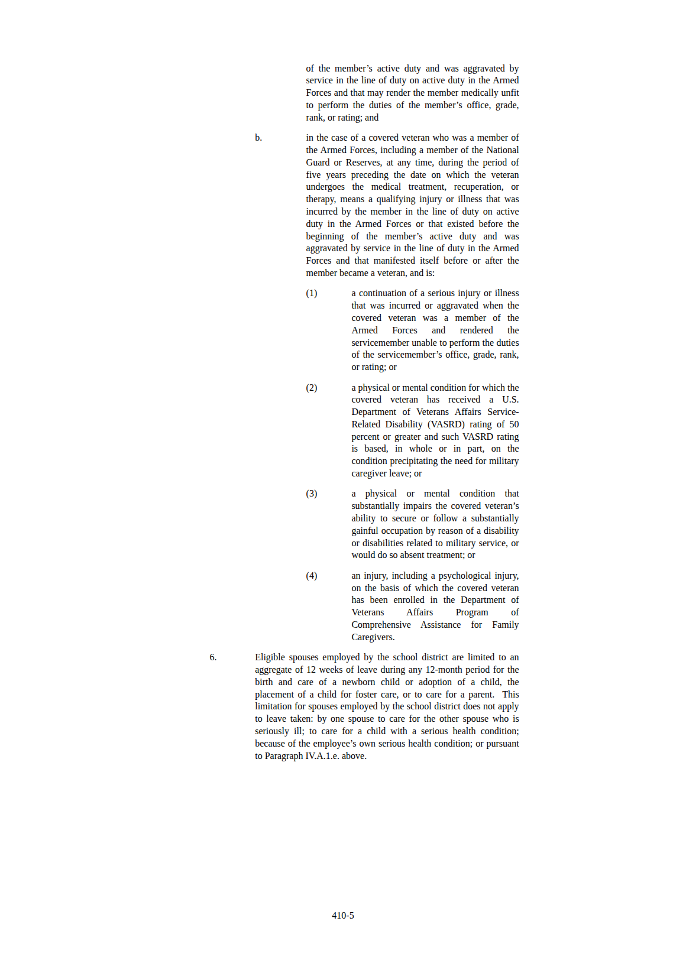of the member’s active duty and was aggravated by service in the line of duty on active duty in the Armed Forces and that may render the member medically unfit to perform the duties of the member’s office, grade, rank, or rating; and
b.
in the case of a covered veteran who was a member of the Armed Forces, including a member of the National Guard or Reserves, at any time, during the period of five years preceding the date on which the veteran undergoes the medical treatment, recuperation, or therapy, means a qualifying injury or illness that was incurred by the member in the line of duty on active duty in the Armed Forces or that existed before the beginning of the member’s active duty and was aggravated by service in the line of duty in the Armed Forces and that manifested itself before or after the member became a veteran, and is:
(1)
a continuation of a serious injury or illness that was incurred or aggravated when the covered veteran was a member of the Armed Forces and rendered the servicemember unable to perform the duties of the servicemember’s office, grade, rank, or rating; or
(2)
a physical or mental condition for which the covered veteran has received a U.S. Department of Veterans Affairs Service-Related Disability (VASRD) rating of 50 percent or greater and such VASRD rating is based, in whole or in part, on the condition precipitating the need for military caregiver leave; or
(3)
a physical or mental condition that substantially impairs the covered veteran’s ability to secure or follow a substantially gainful occupation by reason of a disability or disabilities related to military service, or would do so absent treatment; or
(4)
an injury, including a psychological injury, on the basis of which the covered veteran has been enrolled in the Department of Veterans Affairs Program of Comprehensive Assistance for Family Caregivers.
6.
Eligible spouses employed by the school district are limited to an aggregate of 12 weeks of leave during any 12-month period for the birth and care of a newborn child or adoption of a child, the placement of a child for foster care, or to care for a parent. This limitation for spouses employed by the school district does not apply to leave taken: by one spouse to care for the other spouse who is seriously ill; to care for a child with a serious health condition; because of the employee’s own serious health condition; or pursuant to Paragraph IV.A.1.e. above.
410-5